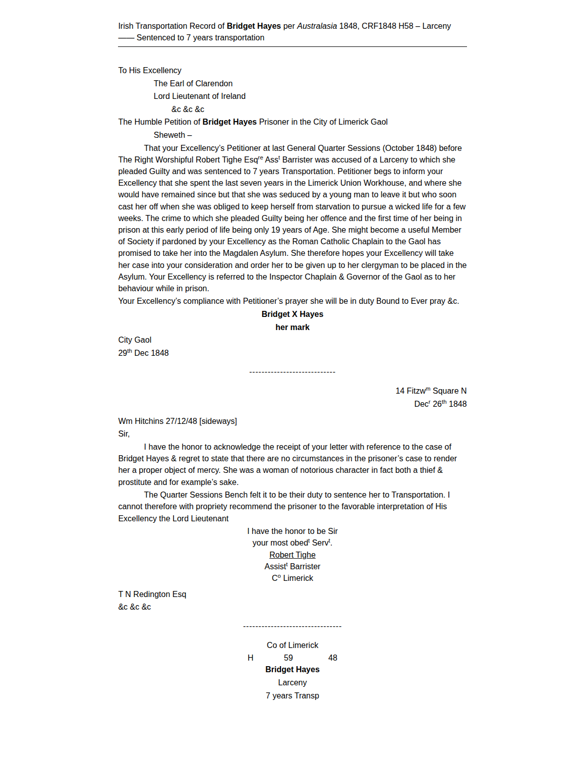Irish Transportation Record of Bridget Hayes per Australasia 1848, CRF1848 H58 – Larceny —— Sentenced to 7 years transportation
To His Excellency
The Earl of Clarendon
Lord Lieutenant of Ireland
&c &c &c
The Humble Petition of Bridget Hayes Prisoner in the City of Limerick Gaol
Sheweth –
That your Excellency’s Petitioner at last General Quarter Sessions (October 1848) before The Right Worshipful Robert Tighe Esqre Asst Barrister was accused of a Larceny to which she pleaded Guilty and was sentenced to 7 years Transportation. Petitioner begs to inform your Excellency that she spent the last seven years in the Limerick Union Workhouse, and where she would have remained since but that she was seduced by a young man to leave it but who soon cast her off when she was obliged to keep herself from starvation to pursue a wicked life for a few weeks. The crime to which she pleaded Guilty being her offence and the first time of her being in prison at this early period of life being only 19 years of Age. She might become a useful Member of Society if pardoned by your Excellency as the Roman Catholic Chaplain to the Gaol has promised to take her into the Magdalen Asylum. She therefore hopes your Excellency will take her case into your consideration and order her to be given up to her clergyman to be placed in the Asylum. Your Excellency is referred to the Inspector Chaplain & Governor of the Gaol as to her behaviour while in prison.
Your Excellency’s compliance with Petitioner’s prayer she will be in duty Bound to Ever pray &c.
Bridget X Hayes
her mark
City Gaol
29th Dec 1848
----------------------------
14 Fitzwm Square N
Decr 26th 1848
Wm Hitchins 27/12/48 [sideways]
Sir,
I have the honor to acknowledge the receipt of your letter with reference to the case of Bridget Hayes & regret to state that there are no circumstances in the prisoner’s case to render her a proper object of mercy. She was a woman of notorious character in fact both a thief & prostitute and for example’s sake.
The Quarter Sessions Bench felt it to be their duty to sentence her to Transportation. I cannot therefore with propriety recommend the prisoner to the favorable interpretation of His Excellency the Lord Lieutenant
I have the honor to be Sir
your most obedt Servt.
Robert Tighe
Assistt Barrister
Co Limerick
T N Redington Esq
&c &c &c
--------------------------------
Co of Limerick
H 5948
Bridget Hayes
Larceny
7 years Transp